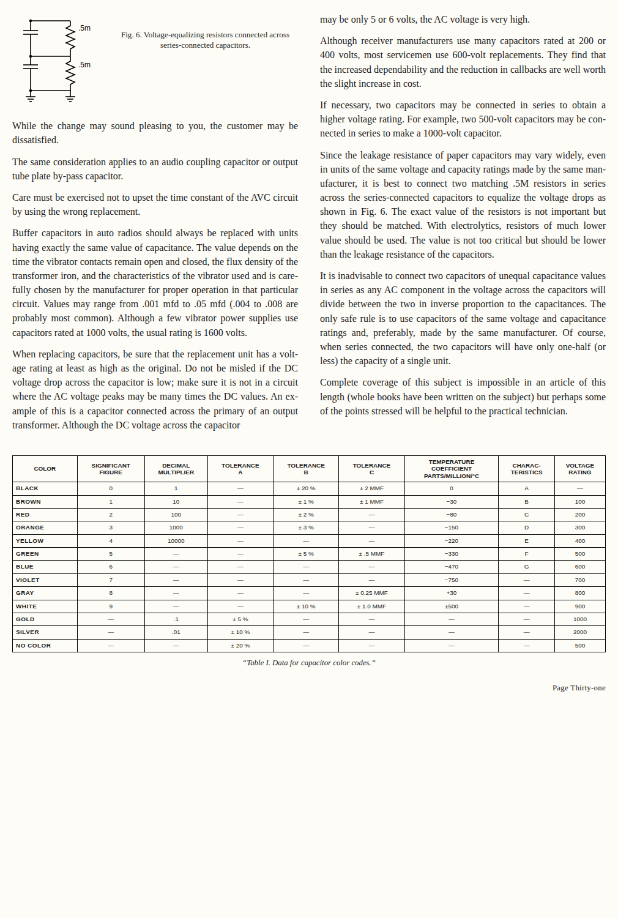.5m .5m
Fig. 6. Voltage-equalizing resistors connected across series-connected capacitors.
While the change may sound pleasing to you, the customer may be dissatisfied.
The same consideration applies to an audio coupling capacitor or output tube plate by-pass capacitor.
Care must be exercised not to upset the time constant of the AVC circuit by using the wrong replacement.
Buffer capacitors in auto radios should always be replaced with units having exactly the same value of capacitance. The value depends on the time the vibrator contacts remain open and closed, the flux density of the transformer iron, and the characteristics of the vibrator used and is carefully chosen by the manufacturer for proper operation in that particular circuit. Values may range from .001 mfd to .05 mfd (.004 to .008 are probably most common). Although a few vibrator power supplies use capacitors rated at 1000 volts, the usual rating is 1600 volts.
When replacing capacitors, be sure that the replacement unit has a voltage rating at least as high as the original. Do not be misled if the DC voltage drop across the capacitor is low; make sure it is not in a circuit where the AC voltage peaks may be many times the DC values. An example of this is a capacitor connected across the primary of an output transformer. Although the DC voltage across the capacitor
may be only 5 or 6 volts, the AC voltage is very high.
Although receiver manufacturers use many capacitors rated at 200 or 400 volts, most servicemen use 600-volt replacements. They find that the increased dependability and the reduction in callbacks are well worth the slight increase in cost.
If necessary, two capacitors may be connected in series to obtain a higher voltage rating. For example, two 500-volt capacitors may be connected in series to make a 1000-volt capacitor.
Since the leakage resistance of paper capacitors may vary widely, even in units of the same voltage and capacity ratings made by the same manufacturer, it is best to connect two matching .5M resistors in series across the series-connected capacitors to equalize the voltage drops as shown in Fig. 6. The exact value of the resistors is not important but they should be matched. With electrolytics, resistors of much lower value should be used. The value is not too critical but should be lower than the leakage resistance of the capacitors.
It is inadvisable to connect two capacitors of unequal capacitance values in series as any AC component in the voltage across the capacitors will divide between the two in inverse proportion to the capacitances. The only safe rule is to use capacitors of the same voltage and capacitance ratings and, preferably, made by the same manufacturer. Of course, when series connected, the two capacitors will have only one-half (or less) the capacity of a single unit.
Complete coverage of this subject is impossible in an article of this length (whole books have been written on the subject) but perhaps some of the points stressed will be helpful to the practical technician.
| COLOR | SIGNIFICANT FIGURE | DECIMAL MULTIPLIER | TOLERANCE A | TOLERANCE B | TOLERANCE C | TEMPERATURE COEFFICIENT PARTS/MILLION/°C | CHARAC- TERISTICS | VOLTAGE RATING |
| --- | --- | --- | --- | --- | --- | --- | --- | --- |
| BLACK | 0 | 1 | — | ± 20 % | ± 2 MMF | 0 | A | — |
| BROWN | 1 | 10 | — | ± 1 % | ± 1 MMF | −30 | B | 100 |
| RED | 2 | 100 | — | ± 2 % | — | −80 | C | 200 |
| ORANGE | 3 | 1000 | — | ± 3 % | — | −150 | D | 300 |
| YELLOW | 4 | 10000 | — | — | — | −220 | E | 400 |
| GREEN | 5 | — | — | ± 5 % | ± .5 MMF | −330 | F | 500 |
| BLUE | 6 | — | — | — | — | −470 | G | 600 |
| VIOLET | 7 | — | — | — | — | −750 | — | 700 |
| GRAY | 8 | — | — | — | ± 0.25 MMF | +30 | — | 800 |
| WHITE | 9 | — | — | ± 10 % | ± 1.0 MMF | ±500 | — | 900 |
| GOLD | — | .1 | ± 5 % | — | — | — | — | 1000 |
| SILVER | — | .01 | ± 10 % | — | — | — | — | 2000 |
| NO COLOR | — | — | ± 20 % | — | — | — | — | 500 |
“Table I. Data for capacitor color codes.”
Page Thirty-one